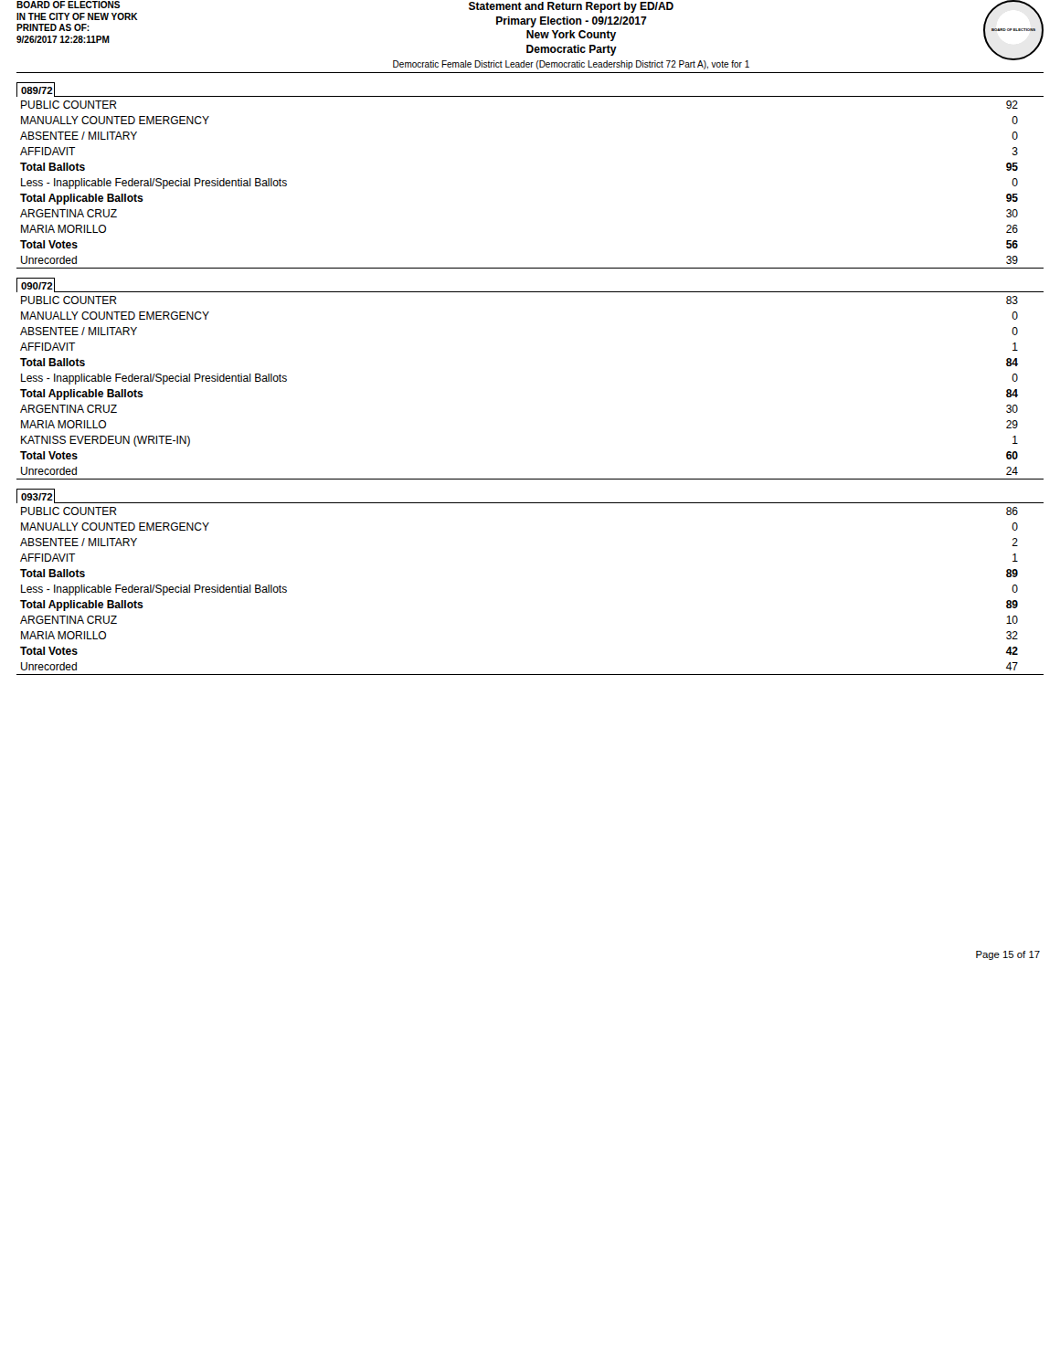BOARD OF ELECTIONS
IN THE CITY OF NEW YORK
PRINTED AS OF:
9/26/2017 12:28:11PM
Statement and Return Report by ED/AD
Primary Election - 09/12/2017
New York County
Democratic Party
Democratic Female District Leader (Democratic Leadership District 72 Part A), vote for 1
089/72
| PUBLIC COUNTER | 92 |
| MANUALLY COUNTED EMERGENCY | 0 |
| ABSENTEE / MILITARY | 0 |
| AFFIDAVIT | 3 |
| Total Ballots | 95 |
| Less - Inapplicable Federal/Special Presidential Ballots | 0 |
| Total Applicable Ballots | 95 |
| ARGENTINA CRUZ | 30 |
| MARIA MORILLO | 26 |
| Total Votes | 56 |
| Unrecorded | 39 |
090/72
| PUBLIC COUNTER | 83 |
| MANUALLY COUNTED EMERGENCY | 0 |
| ABSENTEE / MILITARY | 0 |
| AFFIDAVIT | 1 |
| Total Ballots | 84 |
| Less - Inapplicable Federal/Special Presidential Ballots | 0 |
| Total Applicable Ballots | 84 |
| ARGENTINA CRUZ | 30 |
| MARIA MORILLO | 29 |
| KATNISS EVERDEUN (WRITE-IN) | 1 |
| Total Votes | 60 |
| Unrecorded | 24 |
093/72
| PUBLIC COUNTER | 86 |
| MANUALLY COUNTED EMERGENCY | 0 |
| ABSENTEE / MILITARY | 2 |
| AFFIDAVIT | 1 |
| Total Ballots | 89 |
| Less - Inapplicable Federal/Special Presidential Ballots | 0 |
| Total Applicable Ballots | 89 |
| ARGENTINA CRUZ | 10 |
| MARIA MORILLO | 32 |
| Total Votes | 42 |
| Unrecorded | 47 |
Page 15 of 17